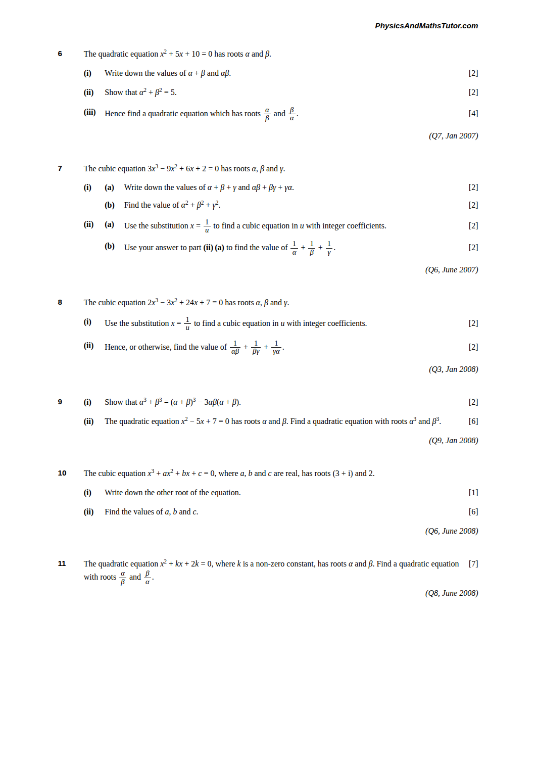PhysicsAndMathsTutor.com
6
The quadratic equation x2 + 5x + 10 = 0 has roots α and β.
(i)
Write down the values of α + β and αβ. [2]
(ii)
Show that α2 + β2 = 5. [2]
(iii)
Hence find a quadratic equation which has roots αβ and βα. [4]
(Q7, Jan 2007)
7
The cubic equation 3x3 − 9x2 + 6x + 2 = 0 has roots α, β and γ.
(i)
(a)
Write down the values of α + β + γ and αβ + βγ + γα. [2]
(b)
Find the value of α2 + β2 + γ2. [2]
(ii)
(a)
Use the substitution x = 1 u to find a cubic equation in u with integer coefficients. [2]
(b)
Use your answer to part (ii) (a) to find the value of 1 α + 1 β + 1 γ. [2]
(Q6, June 2007)
8
The cubic equation 2x3 − 3x2 + 24x + 7 = 0 has roots α, β and γ.
(i)
Use the substitution x = 1 u to find a cubic equation in u with integer coefficients. [2]
(ii)
Hence, or otherwise, find the value of 1 αβ + 1 βγ + 1 γα. [2]
(Q3, Jan 2008)
9
(i)
Show that α3 + β3 = (α + β)3 − 3αβ(α + β). [2]
(ii)
The quadratic equation x2 − 5x + 7 = 0 has roots α and β. Find a quadratic equation with roots α3 and β3. [6]
(Q9, Jan 2008)
10
The cubic equation x3 + ax2 + bx + c = 0, where a, b and c are real, has roots (3 + i) and 2.
(i)
Write down the other root of the equation. [1]
(ii)
Find the values of a, b and c. [6]
(Q6, June 2008)
11
The quadratic equation x2 + kx + 2k = 0, where k is a non-zero constant, has roots α and β. Find a quadratic equation with roots αβ and βα. [7]
(Q8, June 2008)